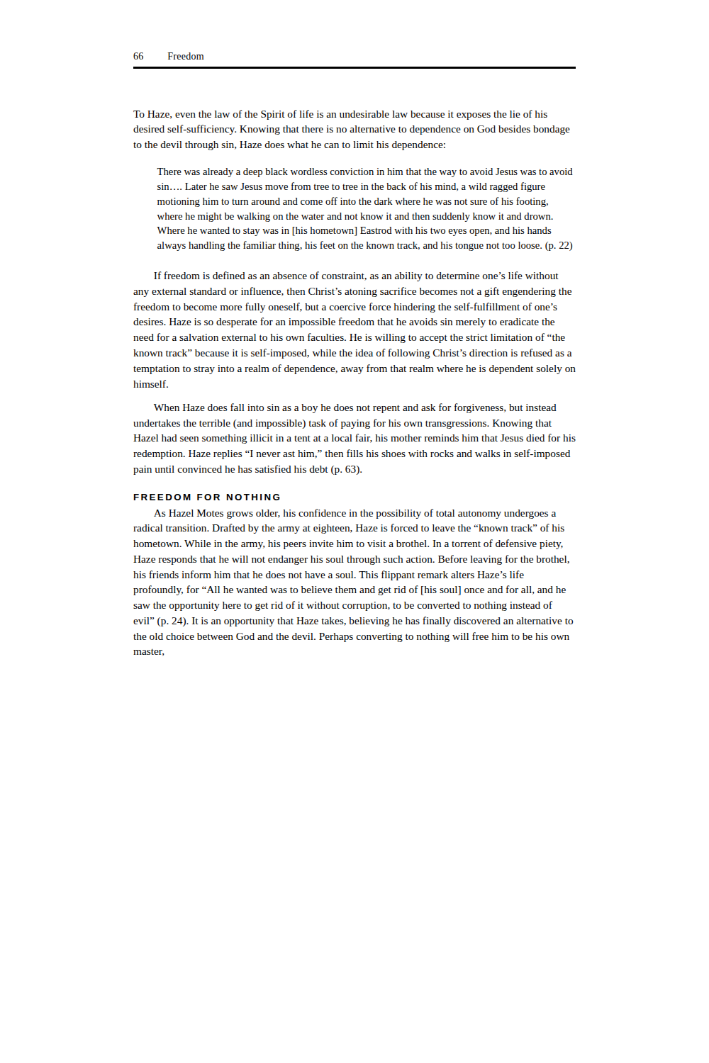66 Freedom
To Haze, even the law of the Spirit of life is an undesirable law because it exposes the lie of his desired self-sufficiency. Knowing that there is no alternative to dependence on God besides bondage to the devil through sin, Haze does what he can to limit his dependence:
There was already a deep black wordless conviction in him that the way to avoid Jesus was to avoid sin…. Later he saw Jesus move from tree to tree in the back of his mind, a wild ragged figure motioning him to turn around and come off into the dark where he was not sure of his footing, where he might be walking on the water and not know it and then suddenly know it and drown. Where he wanted to stay was in [his hometown] Eastrod with his two eyes open, and his hands always handling the familiar thing, his feet on the known track, and his tongue not too loose. (p. 22)
If freedom is defined as an absence of constraint, as an ability to determine one’s life without any external standard or influence, then Christ’s atoning sacrifice becomes not a gift engendering the freedom to become more fully oneself, but a coercive force hindering the self-fulfillment of one’s desires. Haze is so desperate for an impossible freedom that he avoids sin merely to eradicate the need for a salvation external to his own faculties. He is willing to accept the strict limitation of “the known track” because it is self-imposed, while the idea of following Christ’s direction is refused as a temptation to stray into a realm of dependence, away from that realm where he is dependent solely on himself.
When Haze does fall into sin as a boy he does not repent and ask for forgiveness, but instead undertakes the terrible (and impossible) task of paying for his own transgressions. Knowing that Hazel had seen something illicit in a tent at a local fair, his mother reminds him that Jesus died for his redemption. Haze replies “I never ast him,” then fills his shoes with rocks and walks in self-imposed pain until convinced he has satisfied his debt (p. 63).
Freedom for Nothing
As Hazel Motes grows older, his confidence in the possibility of total autonomy undergoes a radical transition. Drafted by the army at eighteen, Haze is forced to leave the “known track” of his hometown. While in the army, his peers invite him to visit a brothel. In a torrent of defensive piety, Haze responds that he will not endanger his soul through such action. Before leaving for the brothel, his friends inform him that he does not have a soul. This flippant remark alters Haze’s life profoundly, for “All he wanted was to believe them and get rid of [his soul] once and for all, and he saw the opportunity here to get rid of it without corruption, to be converted to nothing instead of evil” (p. 24). It is an opportunity that Haze takes, believing he has finally discovered an alternative to the old choice between God and the devil. Perhaps converting to nothing will free him to be his own master,